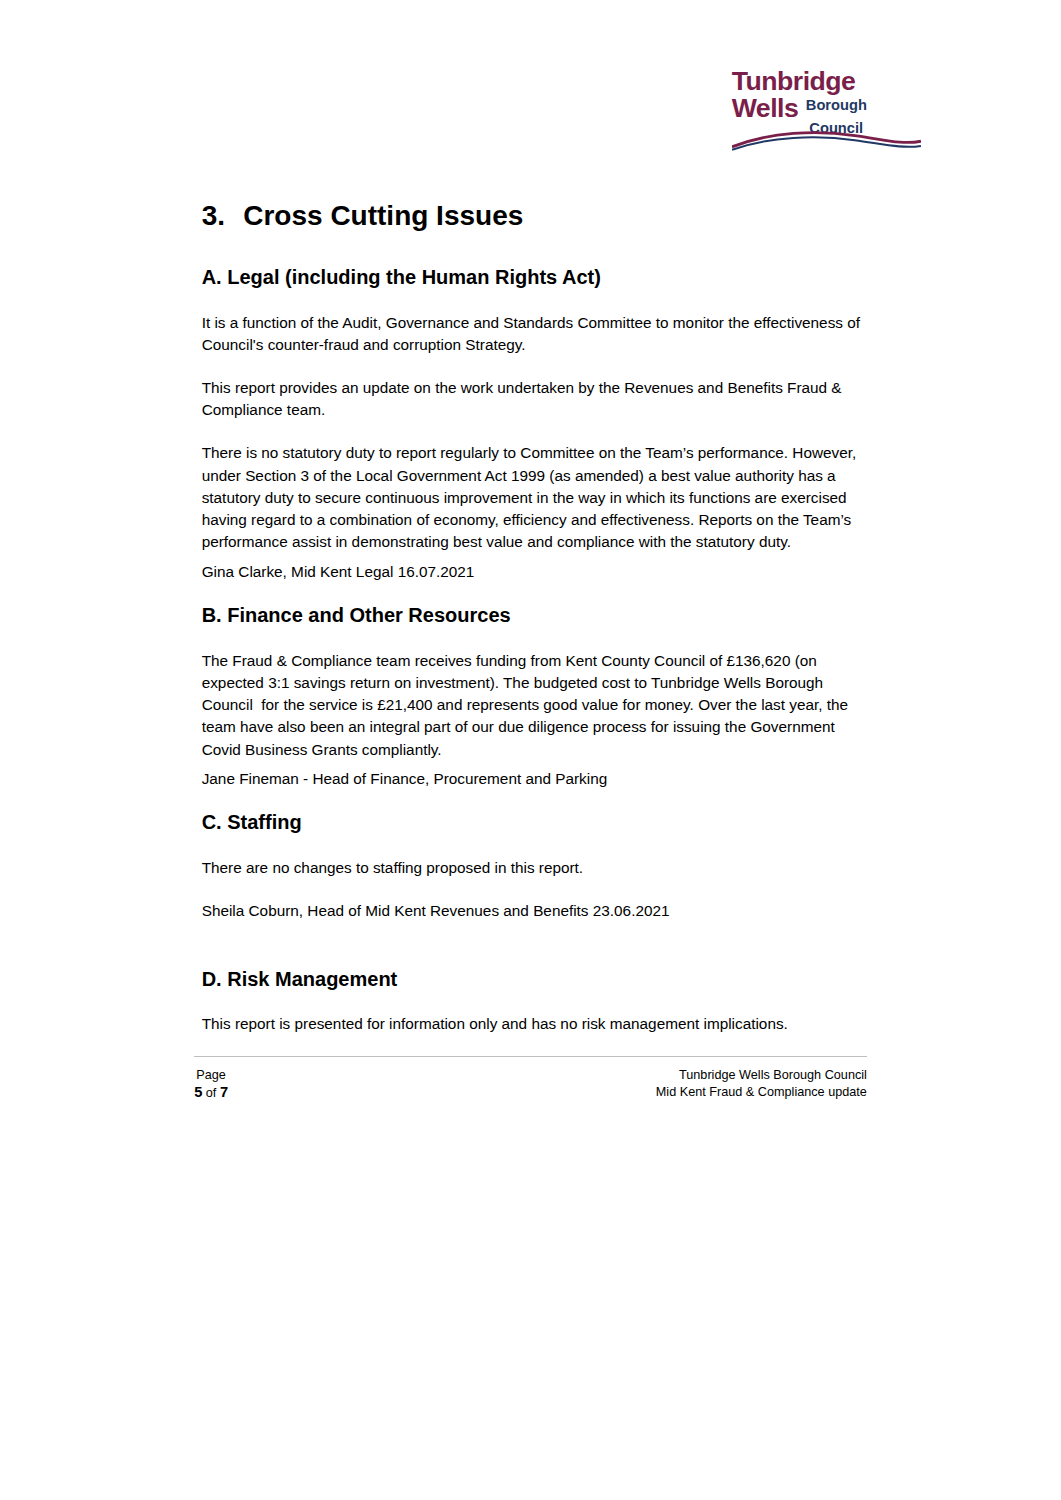Tunbridge Wells Borough Council
3. Cross Cutting Issues
A. Legal (including the Human Rights Act)
It is a function of the Audit, Governance and Standards Committee to monitor the effectiveness of Council's counter-fraud and corruption Strategy.
This report provides an update on the work undertaken by the Revenues and Benefits Fraud & Compliance team.
There is no statutory duty to report regularly to Committee on the Team’s performance. However, under Section 3 of the Local Government Act 1999 (as amended) a best value authority has a statutory duty to secure continuous improvement in the way in which its functions are exercised having regard to a combination of economy, efficiency and effectiveness. Reports on the Team’s performance assist in demonstrating best value and compliance with the statutory duty.
Gina Clarke, Mid Kent Legal 16.07.2021
B. Finance and Other Resources
The Fraud & Compliance team receives funding from Kent County Council of £136,620 (on expected 3:1 savings return on investment). The budgeted cost to Tunbridge Wells Borough Council for the service is £21,400 and represents good value for money. Over the last year, the team have also been an integral part of our due diligence process for issuing the Government Covid Business Grants compliantly.
Jane Fineman - Head of Finance, Procurement and Parking
C. Staffing
There are no changes to staffing proposed in this report.
Sheila Coburn, Head of Mid Kent Revenues and Benefits 23.06.2021
D. Risk Management
This report is presented for information only and has no risk management implications.
Page 5 of 7
Tunbridge Wells Borough Council
Mid Kent Fraud & Compliance update